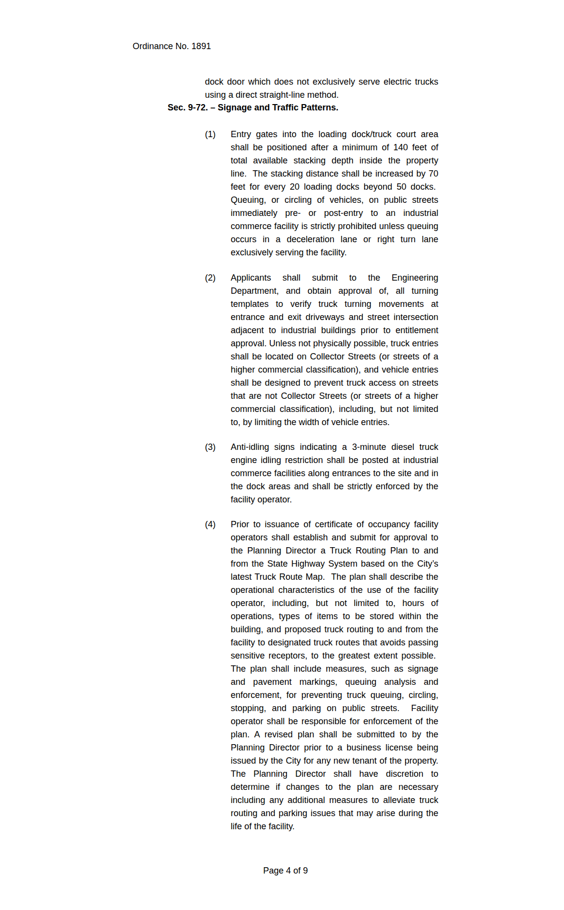Ordinance No. 1891
dock door which does not exclusively serve electric trucks using a direct straight-line method.
Sec. 9-72. – Signage and Traffic Patterns.
(1) Entry gates into the loading dock/truck court area shall be positioned after a minimum of 140 feet of total available stacking depth inside the property line. The stacking distance shall be increased by 70 feet for every 20 loading docks beyond 50 docks. Queuing, or circling of vehicles, on public streets immediately pre- or post-entry to an industrial commerce facility is strictly prohibited unless queuing occurs in a deceleration lane or right turn lane exclusively serving the facility.
(2) Applicants shall submit to the Engineering Department, and obtain approval of, all turning templates to verify truck turning movements at entrance and exit driveways and street intersection adjacent to industrial buildings prior to entitlement approval. Unless not physically possible, truck entries shall be located on Collector Streets (or streets of a higher commercial classification), and vehicle entries shall be designed to prevent truck access on streets that are not Collector Streets (or streets of a higher commercial classification), including, but not limited to, by limiting the width of vehicle entries.
(3) Anti-idling signs indicating a 3-minute diesel truck engine idling restriction shall be posted at industrial commerce facilities along entrances to the site and in the dock areas and shall be strictly enforced by the facility operator.
(4) Prior to issuance of certificate of occupancy facility operators shall establish and submit for approval to the Planning Director a Truck Routing Plan to and from the State Highway System based on the City’s latest Truck Route Map. The plan shall describe the operational characteristics of the use of the facility operator, including, but not limited to, hours of operations, types of items to be stored within the building, and proposed truck routing to and from the facility to designated truck routes that avoids passing sensitive receptors, to the greatest extent possible. The plan shall include measures, such as signage and pavement markings, queuing analysis and enforcement, for preventing truck queuing, circling, stopping, and parking on public streets. Facility operator shall be responsible for enforcement of the plan. A revised plan shall be submitted to by the Planning Director prior to a business license being issued by the City for any new tenant of the property. The Planning Director shall have discretion to determine if changes to the plan are necessary including any additional measures to alleviate truck routing and parking issues that may arise during the life of the facility.
Page 4 of 9